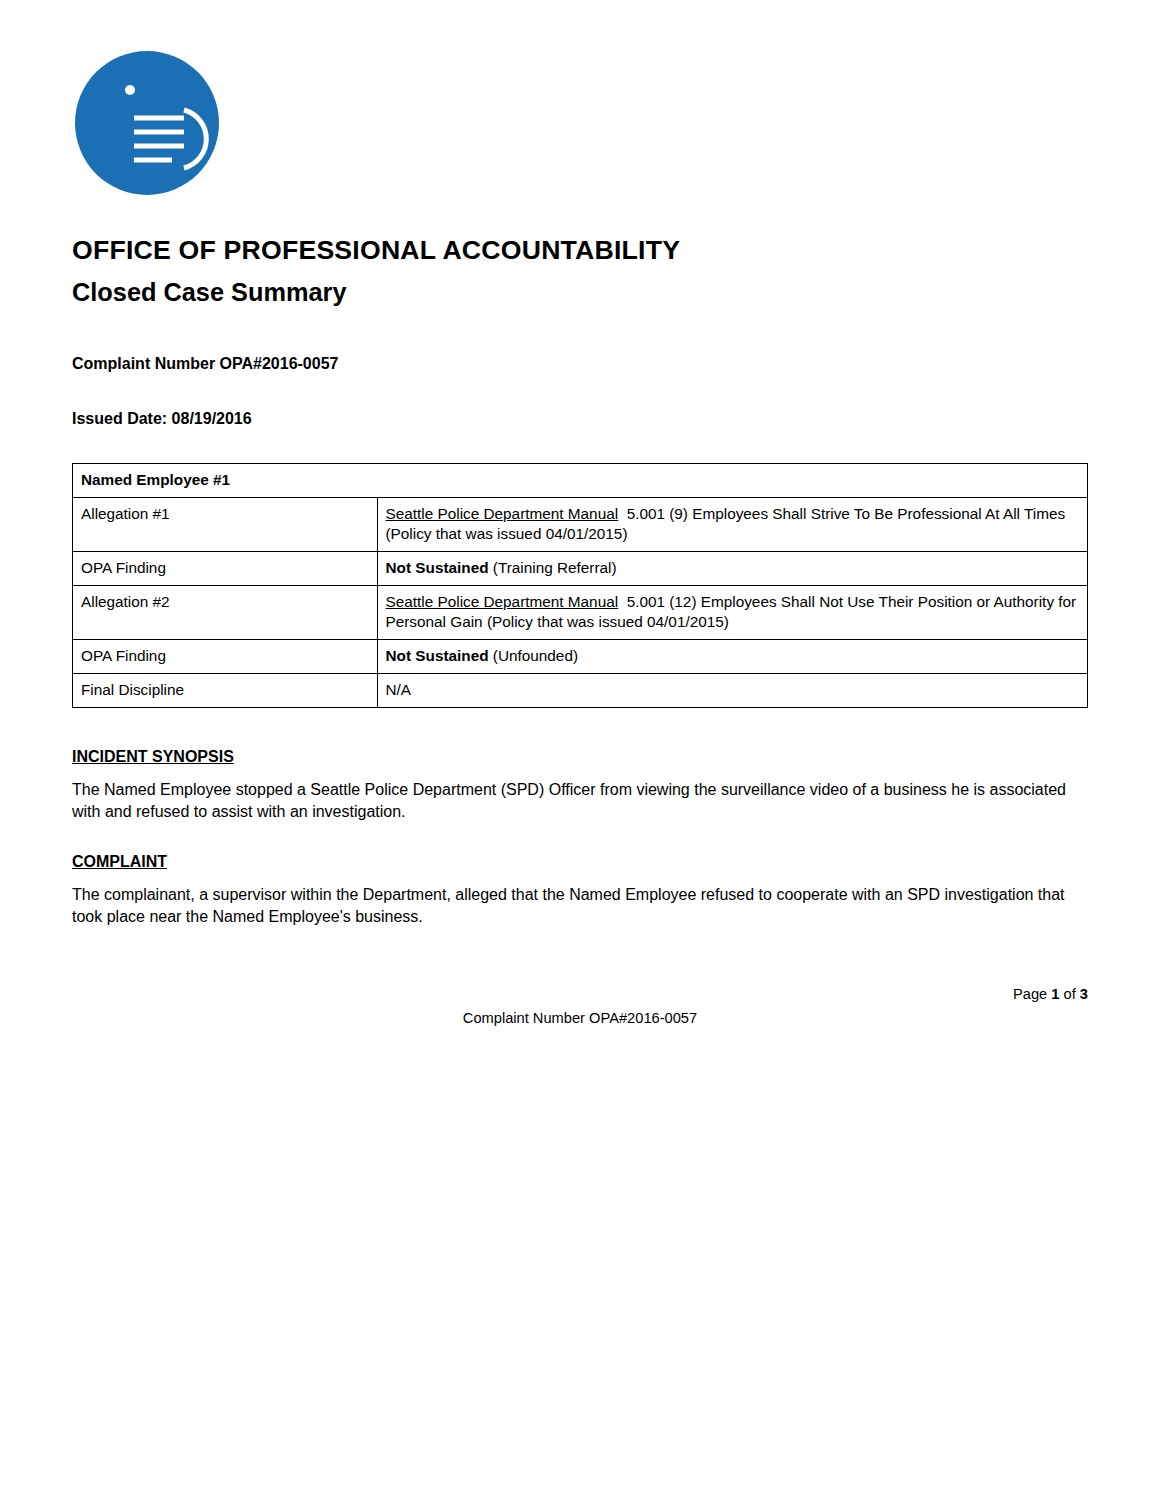OFFICE OF PROFESSIONAL ACCOUNTABILITY
Closed Case Summary
Complaint Number OPA#2016-0057
Issued Date: 08/19/2016
| Named Employee #1 |
| Allegation #1 | Seattle Police Department Manual 5.001 (9) Employees Shall Strive To Be Professional At All Times (Policy that was issued 04/01/2015) |
| OPA Finding | Not Sustained (Training Referral) |
| Allegation #2 | Seattle Police Department Manual 5.001 (12) Employees Shall Not Use Their Position or Authority for Personal Gain (Policy that was issued 04/01/2015) |
| OPA Finding | Not Sustained (Unfounded) |
| Final Discipline | N/A |
INCIDENT SYNOPSIS
The Named Employee stopped a Seattle Police Department (SPD) Officer from viewing the surveillance video of a business he is associated with and refused to assist with an investigation.
COMPLAINT
The complainant, a supervisor within the Department, alleged that the Named Employee refused to cooperate with an SPD investigation that took place near the Named Employee's business.
Page 1 of 3
Complaint Number OPA#2016-0057